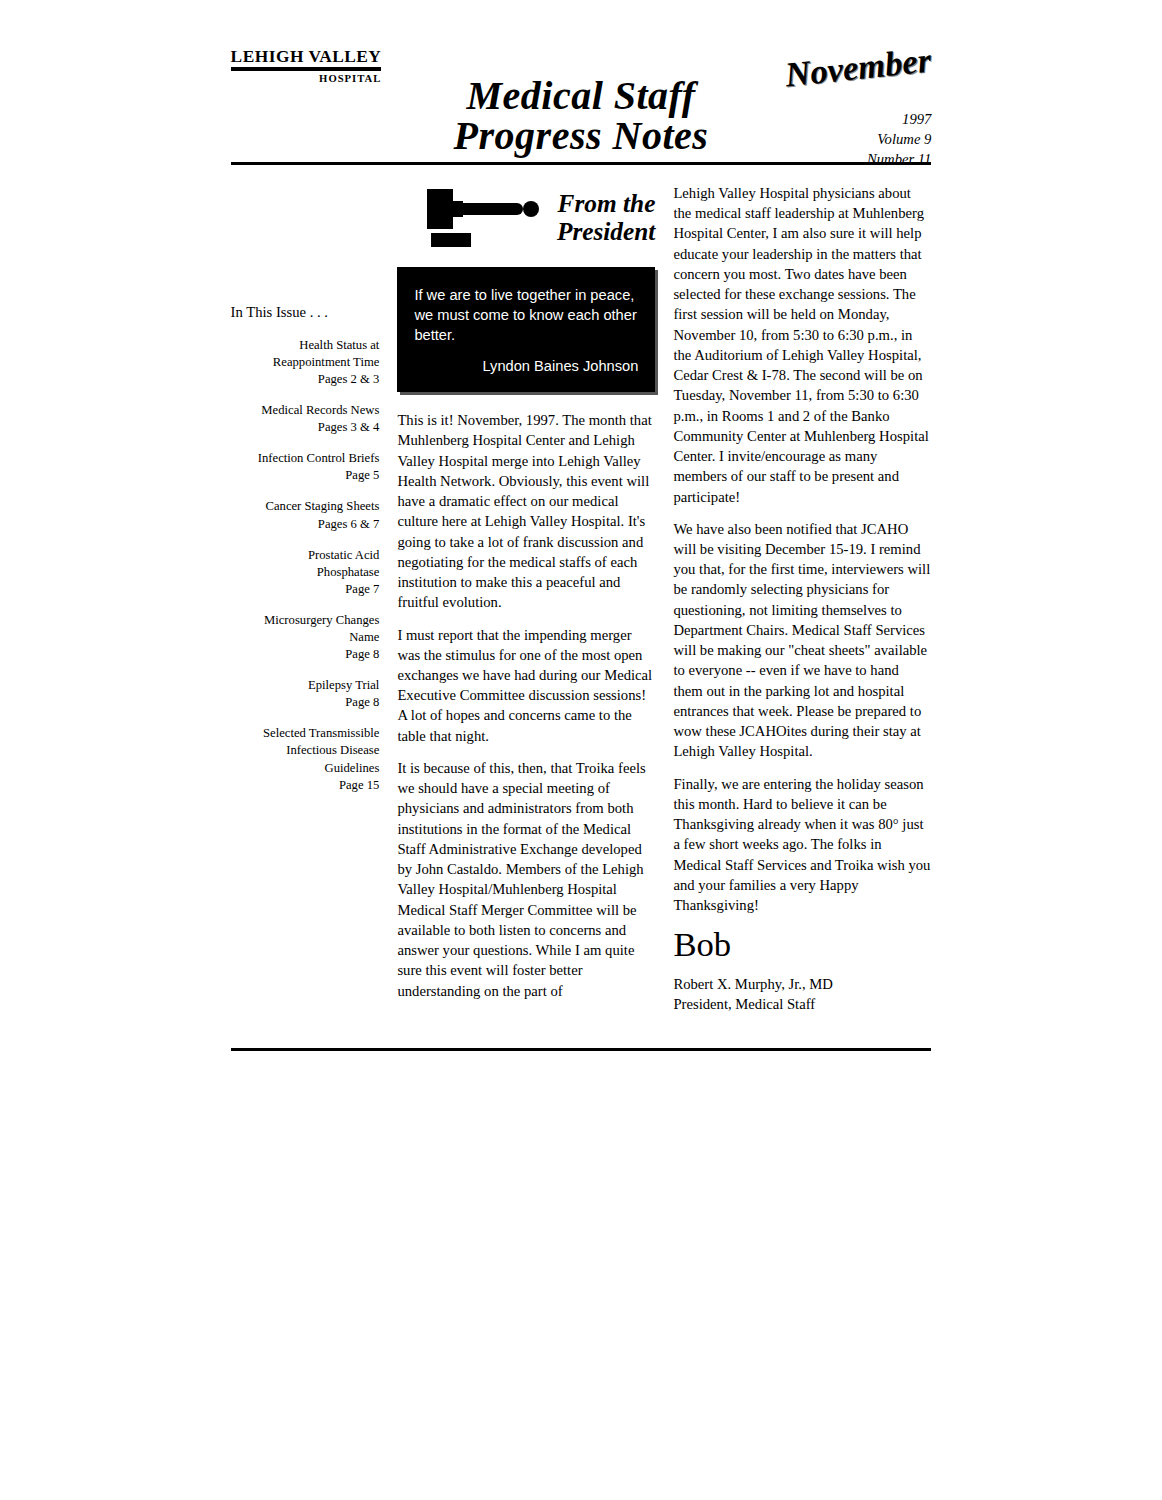LEHIGH VALLEY HOSPITAL
November
Medical Staff
Progress Notes
1997
Volume 9
Number 11
In This Issue . . .
Health Status at
Reappointment Time
Pages 2 & 3
Medical Records News
Pages 3 & 4
Infection Control Briefs
Page 5
Cancer Staging Sheets
Pages 6 & 7
Prostatic Acid
Phosphatase
Page 7
Microsurgery Changes
Name
Page 8
Epilepsy Trial
Page 8
Selected Transmissible
Infectious Disease
Guidelines
Page 15
From the
President
If we are to live together in peace, we must come to know each other better.
Lyndon Baines Johnson
This is it! November, 1997. The month that Muhlenberg Hospital Center and Lehigh Valley Hospital merge into Lehigh Valley Health Network. Obviously, this event will have a dramatic effect on our medical culture here at Lehigh Valley Hospital. It's going to take a lot of frank discussion and negotiating for the medical staffs of each institution to make this a peaceful and fruitful evolution.
I must report that the impending merger was the stimulus for one of the most open exchanges we have had during our Medical Executive Committee discussion sessions! A lot of hopes and concerns came to the table that night.
It is because of this, then, that Troika feels we should have a special meeting of physicians and administrators from both institutions in the format of the Medical Staff Administrative Exchange developed by John Castaldo. Members of the Lehigh Valley Hospital/Muhlenberg Hospital Medical Staff Merger Committee will be available to both listen to concerns and answer your questions. While I am quite sure this event will foster better understanding on the part of
Lehigh Valley Hospital physicians about the medical staff leadership at Muhlenberg Hospital Center, I am also sure it will help educate your leadership in the matters that concern you most. Two dates have been selected for these exchange sessions. The first session will be held on Monday, November 10, from 5:30 to 6:30 p.m., in the Auditorium of Lehigh Valley Hospital, Cedar Crest & I-78. The second will be on Tuesday, November 11, from 5:30 to 6:30 p.m., in Rooms 1 and 2 of the Banko Community Center at Muhlenberg Hospital Center. I invite/encourage as many members of our staff to be present and participate!
We have also been notified that JCAHO will be visiting December 15-19. I remind you that, for the first time, interviewers will be randomly selecting physicians for questioning, not limiting themselves to Department Chairs. Medical Staff Services will be making our "cheat sheets" available to everyone -- even if we have to hand them out in the parking lot and hospital entrances that week. Please be prepared to wow these JCAHOites during their stay at Lehigh Valley Hospital.
Finally, we are entering the holiday season this month. Hard to believe it can be Thanksgiving already when it was 80° just a few short weeks ago. The folks in Medical Staff Services and Troika wish you and your families a very Happy Thanksgiving!
Bob
Robert X. Murphy, Jr., MD
President, Medical Staff